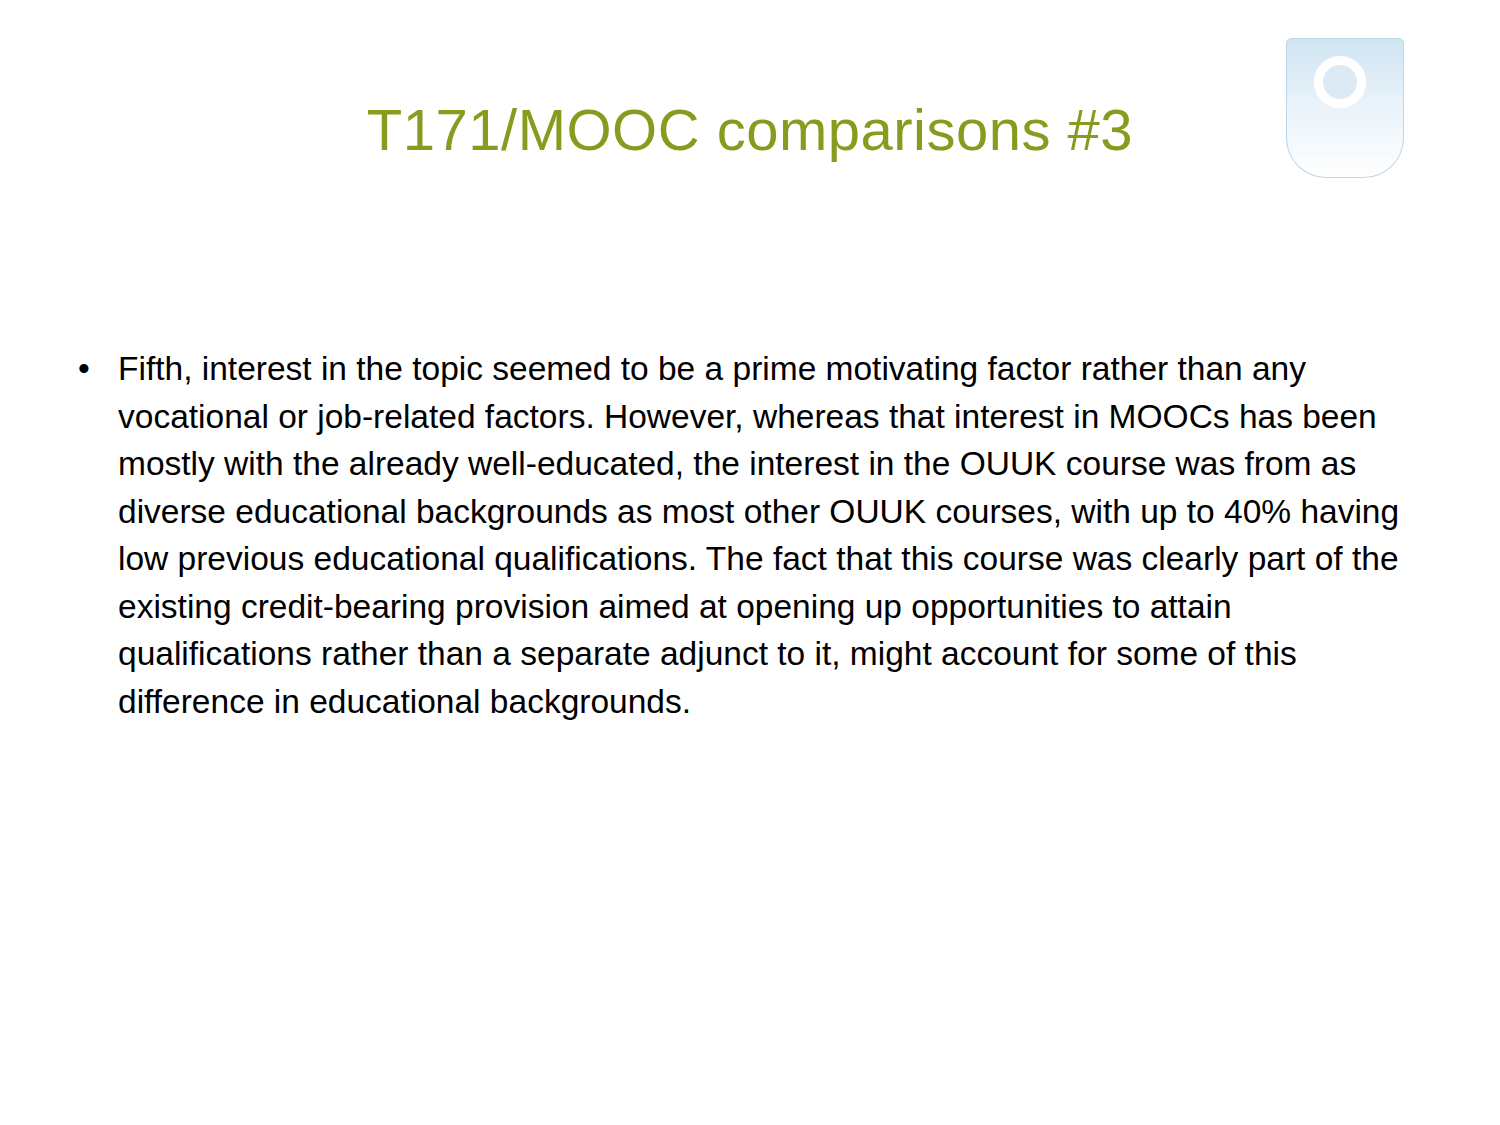T171/MOOC comparisons #3
Fifth, interest in the topic seemed to be a prime motivating factor rather than any vocational or job-related factors. However, whereas that interest in MOOCs has been mostly with the already well-educated, the interest in the OUUK course was from as diverse educational backgrounds as most other OUUK courses, with up to 40% having low previous educational qualifications. The fact that this course was clearly part of the existing credit-bearing provision aimed at opening up opportunities to attain qualifications rather than a separate adjunct to it, might account for some of this difference in educational backgrounds.